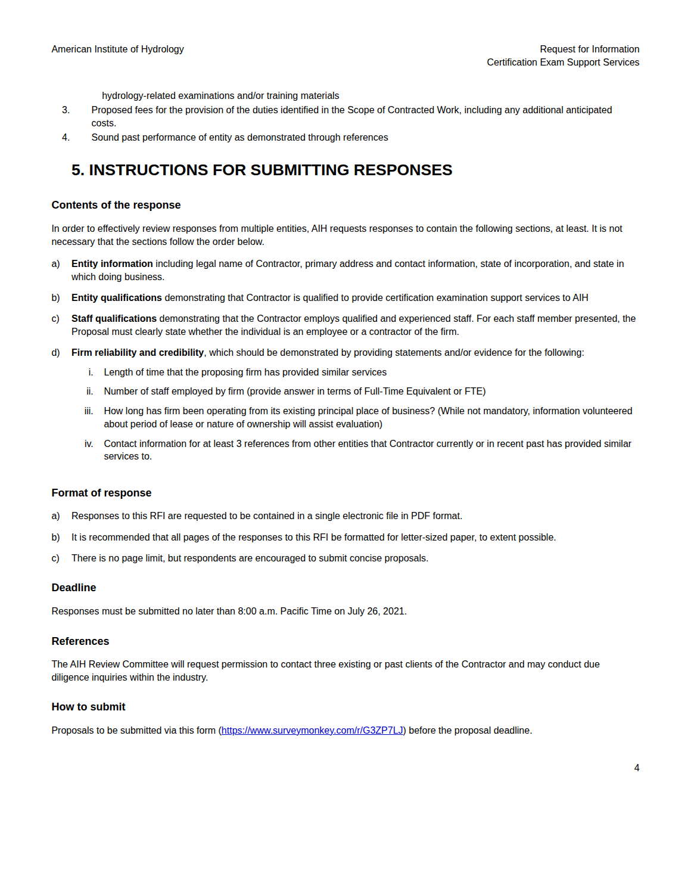American Institute of Hydrology
Request for Information
Certification Exam Support Services
hydrology-related examinations and/or training materials
3. Proposed fees for the provision of the duties identified in the Scope of Contracted Work, including any additional anticipated costs.
4. Sound past performance of entity as demonstrated through references
5. INSTRUCTIONS FOR SUBMITTING RESPONSES
Contents of the response
In order to effectively review responses from multiple entities, AIH requests responses to contain the following sections, at least. It is not necessary that the sections follow the order below.
a) Entity information including legal name of Contractor, primary address and contact information, state of incorporation, and state in which doing business.
b) Entity qualifications demonstrating that Contractor is qualified to provide certification examination support services to AIH
c) Staff qualifications demonstrating that the Contractor employs qualified and experienced staff. For each staff member presented, the Proposal must clearly state whether the individual is an employee or a contractor of the firm.
d) Firm reliability and credibility, which should be demonstrated by providing statements and/or evidence for the following:
i. Length of time that the proposing firm has provided similar services
ii. Number of staff employed by firm (provide answer in terms of Full-Time Equivalent or FTE)
iii. How long has firm been operating from its existing principal place of business? (While not mandatory, information volunteered about period of lease or nature of ownership will assist evaluation)
iv. Contact information for at least 3 references from other entities that Contractor currently or in recent past has provided similar services to.
Format of response
a) Responses to this RFI are requested to be contained in a single electronic file in PDF format.
b) It is recommended that all pages of the responses to this RFI be formatted for letter-sized paper, to extent possible.
c) There is no page limit, but respondents are encouraged to submit concise proposals.
Deadline
Responses must be submitted no later than 8:00 a.m. Pacific Time on July 26, 2021.
References
The AIH Review Committee will request permission to contact three existing or past clients of the Contractor and may conduct due diligence inquiries within the industry.
How to submit
Proposals to be submitted via this form (https://www.surveymonkey.com/r/G3ZP7LJ) before the proposal deadline.
4